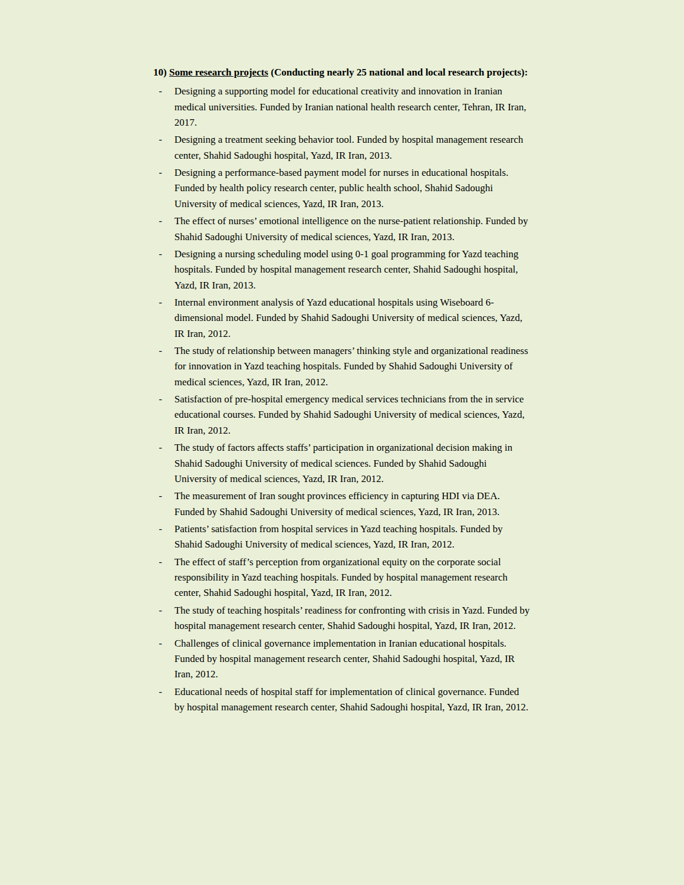10) Some research projects (Conducting nearly 25 national and local research projects):
Designing a supporting model for educational creativity and innovation in Iranian medical universities. Funded by Iranian national health research center, Tehran, IR Iran, 2017.
Designing a treatment seeking behavior tool. Funded by hospital management research center, Shahid Sadoughi hospital, Yazd, IR Iran, 2013.
Designing a performance-based payment model for nurses in educational hospitals. Funded by health policy research center, public health school, Shahid Sadoughi University of medical sciences, Yazd, IR Iran, 2013.
The effect of nurses’ emotional intelligence on the nurse-patient relationship. Funded by Shahid Sadoughi University of medical sciences, Yazd, IR Iran, 2013.
Designing a nursing scheduling model using 0-1 goal programming for Yazd teaching hospitals. Funded by hospital management research center, Shahid Sadoughi hospital, Yazd, IR Iran, 2013.
Internal environment analysis of Yazd educational hospitals using Wiseboard 6-dimensional model. Funded by Shahid Sadoughi University of medical sciences, Yazd, IR Iran, 2012.
The study of relationship between managers’ thinking style and organizational readiness for innovation in Yazd teaching hospitals. Funded by Shahid Sadoughi University of medical sciences, Yazd, IR Iran, 2012.
Satisfaction of pre-hospital emergency medical services technicians from the in service educational courses. Funded by Shahid Sadoughi University of medical sciences, Yazd, IR Iran, 2012.
The study of factors affects staffs’ participation in organizational decision making in Shahid Sadoughi University of medical sciences. Funded by Shahid Sadoughi University of medical sciences, Yazd, IR Iran, 2012.
The measurement of Iran sought provinces efficiency in capturing HDI via DEA. Funded by Shahid Sadoughi University of medical sciences, Yazd, IR Iran, 2013.
Patients’ satisfaction from hospital services in Yazd teaching hospitals. Funded by Shahid Sadoughi University of medical sciences, Yazd, IR Iran, 2012.
The effect of staff’s perception from organizational equity on the corporate social responsibility in Yazd teaching hospitals. Funded by hospital management research center, Shahid Sadoughi hospital, Yazd, IR Iran, 2012.
The study of teaching hospitals’ readiness for confronting with crisis in Yazd. Funded by hospital management research center, Shahid Sadoughi hospital, Yazd, IR Iran, 2012.
Challenges of clinical governance implementation in Iranian educational hospitals. Funded by hospital management research center, Shahid Sadoughi hospital, Yazd, IR Iran, 2012.
Educational needs of hospital staff for implementation of clinical governance. Funded by hospital management research center, Shahid Sadoughi hospital, Yazd, IR Iran, 2012.